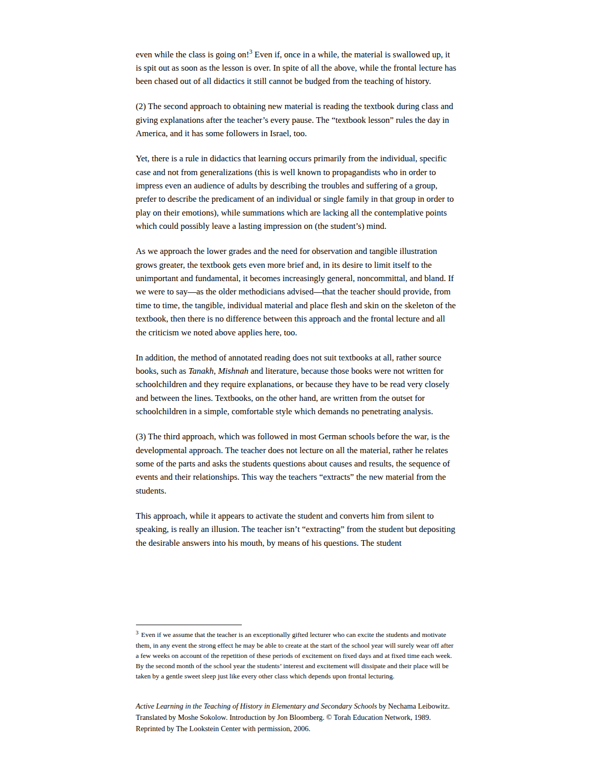even while the class is going on!3 Even if, once in a while, the material is swallowed up, it is spit out as soon as the lesson is over. In spite of all the above, while the frontal lecture has been chased out of all didactics it still cannot be budged from the teaching of history.
(2) The second approach to obtaining new material is reading the textbook during class and giving explanations after the teacher’s every pause. The “textbook lesson” rules the day in America, and it has some followers in Israel, too.
Yet, there is a rule in didactics that learning occurs primarily from the individual, specific case and not from generalizations (this is well known to propagandists who in order to impress even an audience of adults by describing the troubles and suffering of a group, prefer to describe the predicament of an individual or single family in that group in order to play on their emotions), while summations which are lacking all the contemplative points which could possibly leave a lasting impression on (the student’s) mind.
As we approach the lower grades and the need for observation and tangible illustration grows greater, the textbook gets even more brief and, in its desire to limit itself to the unimportant and fundamental, it becomes increasingly general, noncommittal, and bland. If we were to say—as the older methodicians advised—that the teacher should provide, from time to time, the tangible, individual material and place flesh and skin on the skeleton of the textbook, then there is no difference between this approach and the frontal lecture and all the criticism we noted above applies here, too.
In addition, the method of annotated reading does not suit textbooks at all, rather source books, such as Tanakh, Mishnah and literature, because those books were not written for schoolchildren and they require explanations, or because they have to be read very closely and between the lines. Textbooks, on the other hand, are written from the outset for schoolchildren in a simple, comfortable style which demands no penetrating analysis.
(3) The third approach, which was followed in most German schools before the war, is the developmental approach. The teacher does not lecture on all the material, rather he relates some of the parts and asks the students questions about causes and results, the sequence of events and their relationships. This way the teachers “extracts” the new material from the students.
This approach, while it appears to activate the student and converts him from silent to speaking, is really an illusion. The teacher isn’t “extracting” from the student but depositing the desirable answers into his mouth, by means of his questions. The student
3 Even if we assume that the teacher is an exceptionally gifted lecturer who can excite the students and motivate them, in any event the strong effect he may be able to create at the start of the school year will surely wear off after a few weeks on account of the repetition of these periods of excitement on fixed days and at fixed time each week. By the second month of the school year the students’ interest and excitement will dissipate and their place will be taken by a gentle sweet sleep just like every other class which depends upon frontal lecturing.
Active Learning in the Teaching of History in Elementary and Secondary Schools by Nechama Leibowitz. Translated by Moshe Sokolow. Introduction by Jon Bloomberg. © Torah Education Network, 1989. Reprinted by The Lookstein Center with permission, 2006.